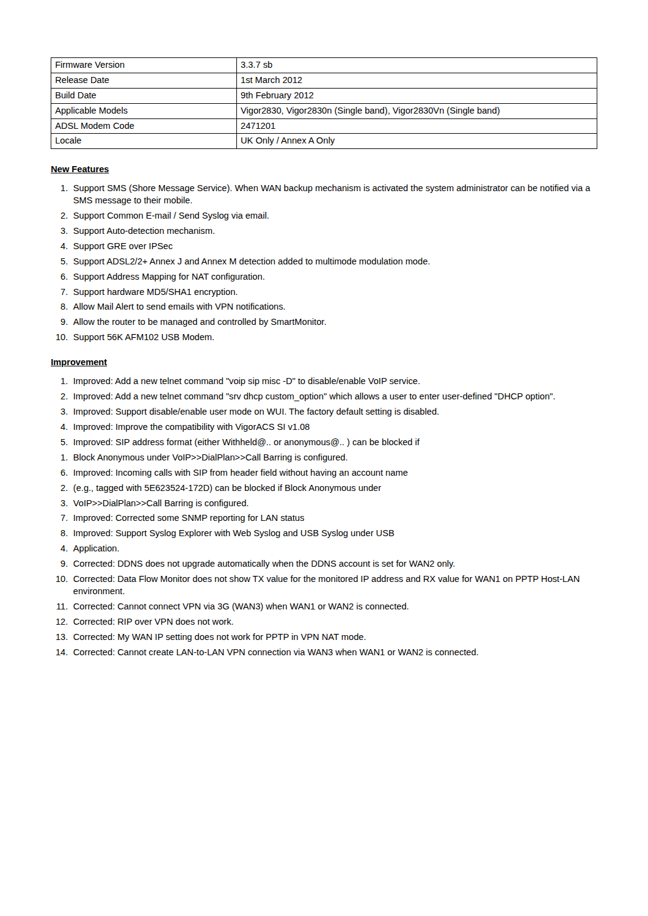| Firmware Version | 3.3.7 sb |
| Release Date | 1st March 2012 |
| Build Date | 9th February 2012 |
| Applicable Models | Vigor2830, Vigor2830n (Single band), Vigor2830Vn (Single band) |
| ADSL Modem Code | 2471201 |
| Locale | UK Only / Annex A Only |
New Features
Support SMS (Shore Message Service). When WAN backup mechanism is activated the system administrator can be notified via a SMS message to their mobile.
Support Common E-mail / Send Syslog via email.
Support Auto-detection mechanism.
Support GRE over IPSec
Support ADSL2/2+ Annex J and Annex M detection added to multimode modulation mode.
Support Address Mapping for NAT configuration.
Support hardware MD5/SHA1 encryption.
Allow Mail Alert to send emails with VPN notifications.
Allow the router to be managed and controlled by SmartMonitor.
Support 56K AFM102 USB Modem.
Improvement
Improved: Add a new telnet command "voip sip misc -D" to disable/enable VoIP service.
Improved: Add a new telnet command "srv dhcp custom_option" which allows a user to enter user-defined "DHCP option".
Improved: Support disable/enable user mode on WUI. The factory default setting is disabled.
Improved: Improve the compatibility with VigorACS SI v1.08
Improved: SIP address format (either Withheld@.. or anonymous@.. ) can be blocked if
Block Anonymous under VoIP>>DialPlan>>Call Barring is configured.
Improved: Incoming calls with SIP from header field without having an account name
(e.g., tagged with 5E623524-172D) can be blocked if Block Anonymous under
VoIP>>DialPlan>>Call Barring is configured.
Improved: Corrected some SNMP reporting for LAN status
Improved: Support Syslog Explorer with Web Syslog and USB Syslog under USB
Application.
Corrected: DDNS does not upgrade automatically when the DDNS account is set for WAN2 only.
Corrected: Data Flow Monitor does not show TX value for the monitored IP address and RX value for WAN1 on PPTP Host-LAN environment.
Corrected: Cannot connect VPN via 3G (WAN3) when WAN1 or WAN2 is connected.
Corrected: RIP over VPN does not work.
Corrected: My WAN IP setting does not work for PPTP in VPN NAT mode.
Corrected: Cannot create LAN-to-LAN VPN connection via WAN3 when WAN1 or WAN2 is connected.